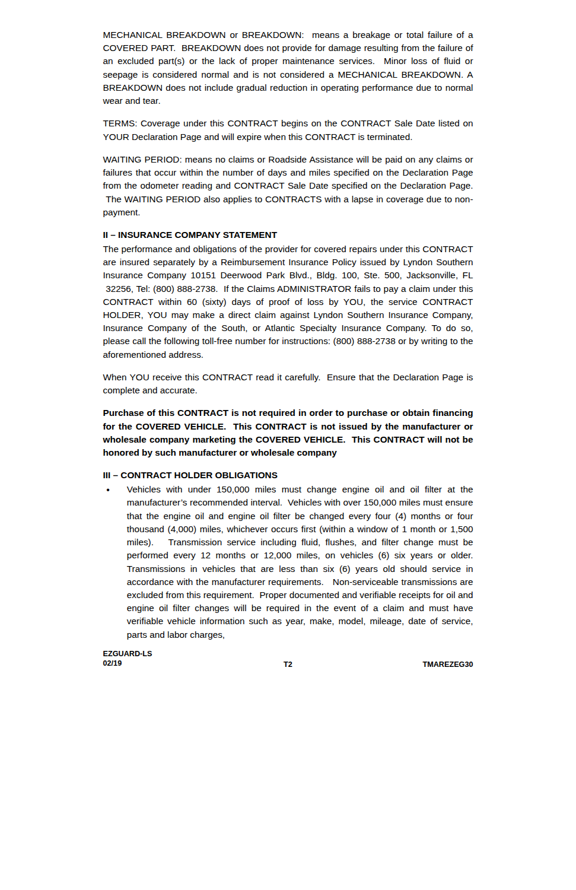MECHANICAL BREAKDOWN or BREAKDOWN: means a breakage or total failure of a COVERED PART. BREAKDOWN does not provide for damage resulting from the failure of an excluded part(s) or the lack of proper maintenance services. Minor loss of fluid or seepage is considered normal and is not considered a MECHANICAL BREAKDOWN. A BREAKDOWN does not include gradual reduction in operating performance due to normal wear and tear.
TERMS: Coverage under this CONTRACT begins on the CONTRACT Sale Date listed on YOUR Declaration Page and will expire when this CONTRACT is terminated.
WAITING PERIOD: means no claims or Roadside Assistance will be paid on any claims or failures that occur within the number of days and miles specified on the Declaration Page from the odometer reading and CONTRACT Sale Date specified on the Declaration Page. The WAITING PERIOD also applies to CONTRACTS with a lapse in coverage due to non-payment.
II – INSURANCE COMPANY STATEMENT
The performance and obligations of the provider for covered repairs under this CONTRACT are insured separately by a Reimbursement Insurance Policy issued by Lyndon Southern Insurance Company 10151 Deerwood Park Blvd., Bldg. 100, Ste. 500, Jacksonville, FL 32256, Tel: (800) 888-2738. If the Claims ADMINISTRATOR fails to pay a claim under this CONTRACT within 60 (sixty) days of proof of loss by YOU, the service CONTRACT HOLDER, YOU may make a direct claim against Lyndon Southern Insurance Company, Insurance Company of the South, or Atlantic Specialty Insurance Company. To do so, please call the following toll-free number for instructions: (800) 888-2738 or by writing to the aforementioned address.
When YOU receive this CONTRACT read it carefully. Ensure that the Declaration Page is complete and accurate.
Purchase of this CONTRACT is not required in order to purchase or obtain financing for the COVERED VEHICLE. This CONTRACT is not issued by the manufacturer or wholesale company marketing the COVERED VEHICLE. This CONTRACT will not be honored by such manufacturer or wholesale company
III – CONTRACT HOLDER OBLIGATIONS
Vehicles with under 150,000 miles must change engine oil and oil filter at the manufacturer’s recommended interval. Vehicles with over 150,000 miles must ensure that the engine oil and engine oil filter be changed every four (4) months or four thousand (4,000) miles, whichever occurs first (within a window of 1 month or 1,500 miles). Transmission service including fluid, flushes, and filter change must be performed every 12 months or 12,000 miles, on vehicles (6) six years or older. Transmissions in vehicles that are less than six (6) years old should service in accordance with the manufacturer requirements. Non-serviceable transmissions are excluded from this requirement. Proper documented and verifiable receipts for oil and engine oil filter changes will be required in the event of a claim and must have verifiable vehicle information such as year, make, model, mileage, date of service, parts and labor charges,
EZGUARD-LS
02/19
T2
TMAREZEG30